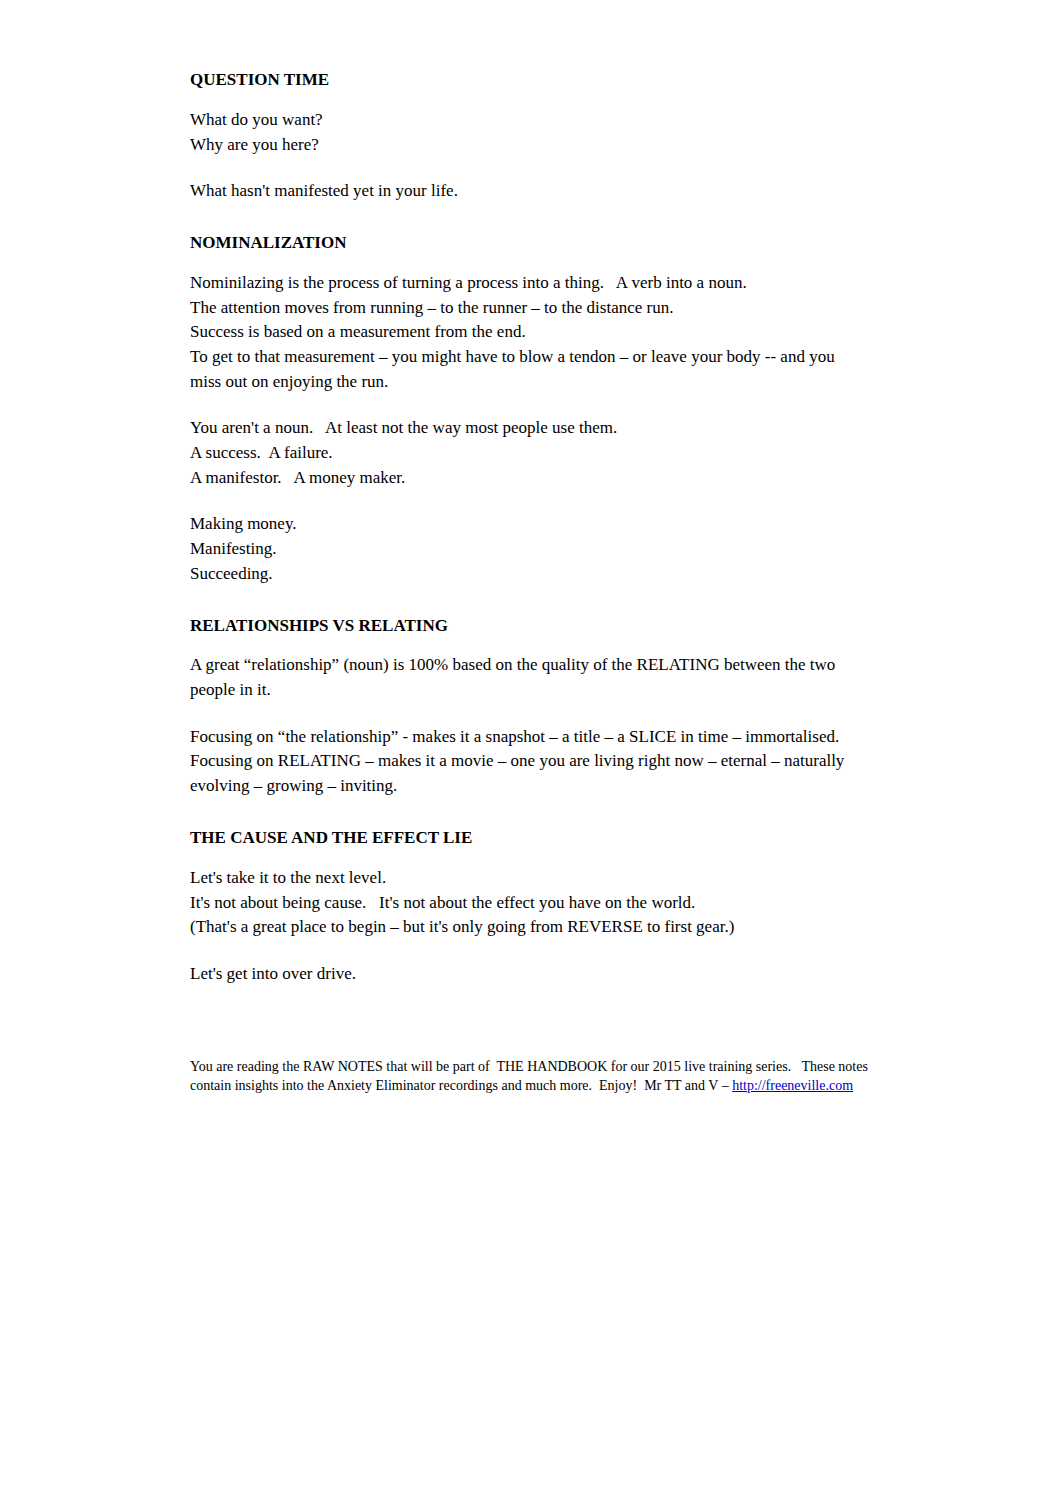Question Time
What do you want?
Why are you here?
What hasn't manifested yet in your life.
Nominalization
Nominilazing is the process of turning a process into a thing. A verb into a noun.
The attention moves from running – to the runner – to the distance run.
Success is based on a measurement from the end.
To get to that measurement – you might have to blow a tendon – or leave your body -- and you miss out on enjoying the run.
You aren't a noun. At least not the way most people use them.
A success. A failure.
A manifestor. A money maker.
Making money.
Manifesting.
Succeeding.
Relationships vs Relating
A great “relationship” (noun) is 100% based on the quality of the RELATING between the two people in it.
Focusing on “the relationship” - makes it a snapshot – a title – a SLICE in time – immortalised.
Focusing on RELATING – makes it a movie – one you are living right now – eternal – naturally evolving – growing – inviting.
The Cause and the Effect Lie
Let's take it to the next level.
It's not about being cause. It's not about the effect you have on the world.
(That's a great place to begin – but it's only going from REVERSE to first gear.)
Let's get into over drive.
You are reading the RAW NOTES that will be part of THE HANDBOOK for our 2015 live training series. These notes contain insights into the Anxiety Eliminator recordings and much more. Enjoy! Mr TT and V – http://freeneville.com